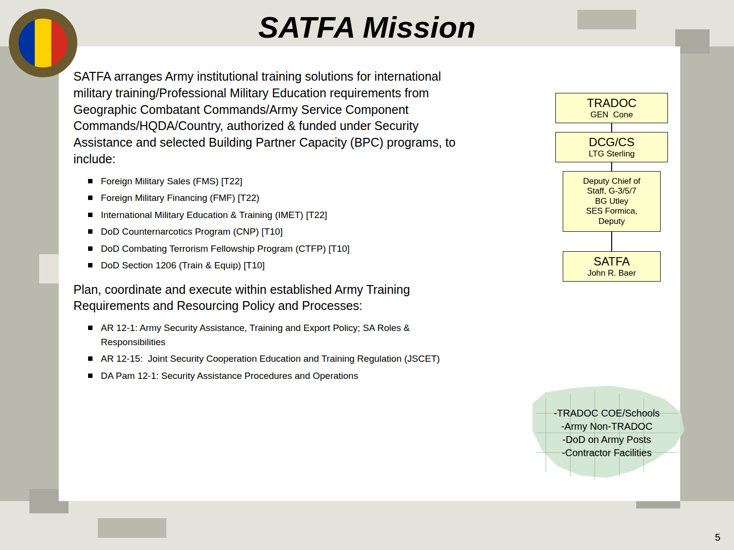SATFA Mission
SATFA arranges Army institutional training solutions for international military training/Professional Military Education requirements from Geographic Combatant Commands/Army Service Component Commands/HQDA/Country, authorized & funded under Security Assistance and selected Building Partner Capacity (BPC) programs, to include:
Foreign Military Sales (FMS) [T22]
Foreign Military Financing (FMF) [T22)
International Military Education & Training (IMET) [T22]
DoD Counternarcotics Program (CNP) [T10]
DoD Combating Terrorism Fellowship Program (CTFP) [T10]
DoD Section 1206 (Train & Equip) [T10]
Plan, coordinate and execute within established Army Training Requirements and Resourcing Policy and Processes:
AR 12-1: Army Security Assistance, Training and Export Policy; SA Roles & Responsibilities
AR 12-15: Joint Security Cooperation Education and Training Regulation (JSCET)
DA Pam 12-1: Security Assistance Procedures and Operations
TRADOC GEN Cone
DCG/CS LTG Sterling
Deputy Chief of Staff, G-3/5/7 BG Utley SES Formica, Deputy
SATFA John R. Baer
-TRADOC COE/Schools
-Army Non-TRADOC
-DoD on Army Posts
-Contractor Facilities
5